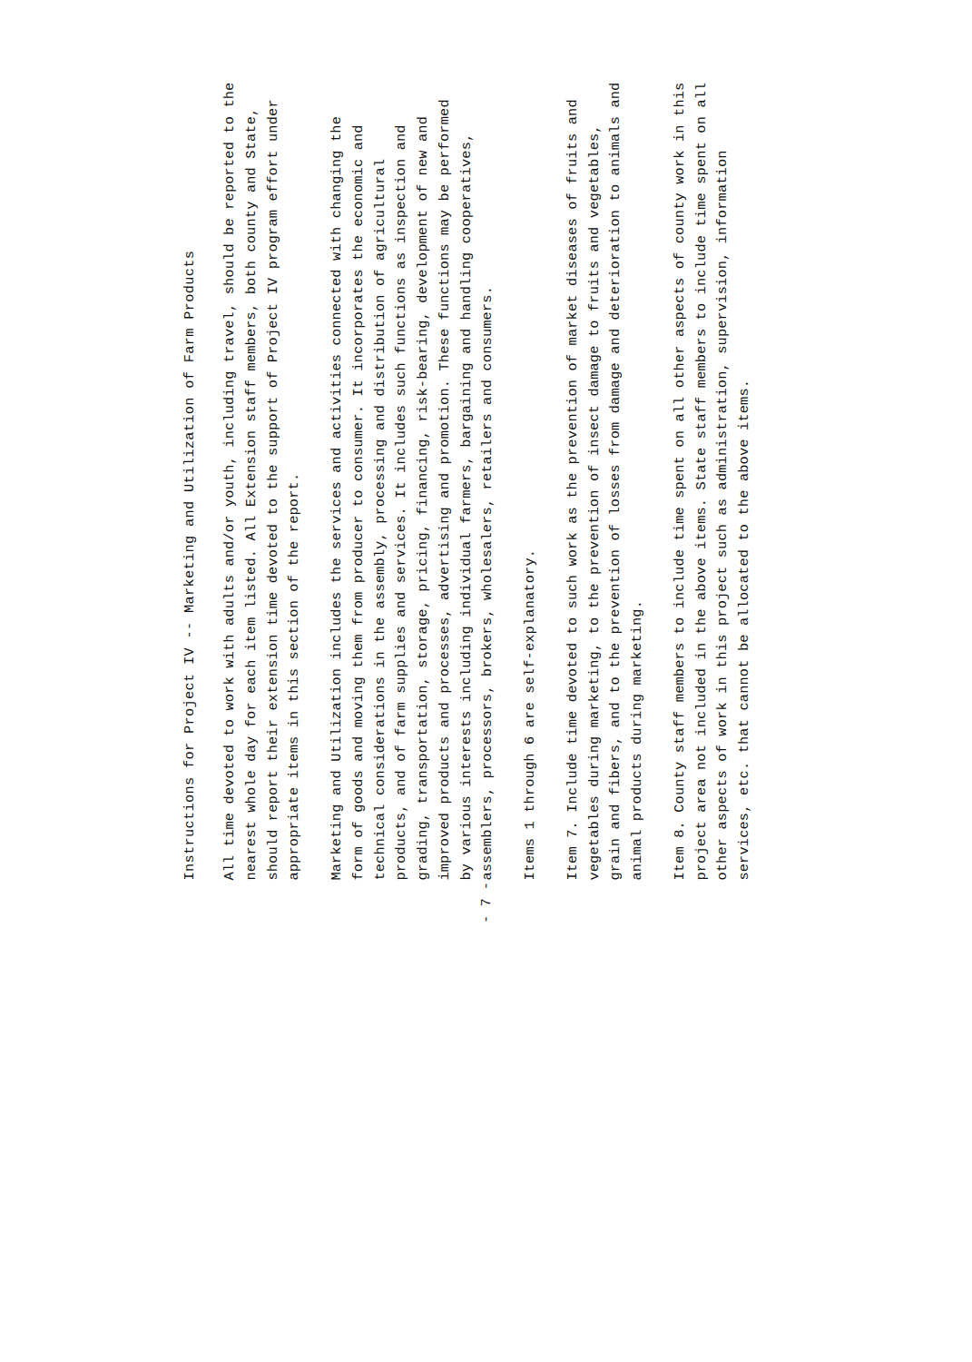Instructions for Project IV -- Marketing and Utilization of Farm Products
All time devoted to work with adults and/or youth, including travel, should be reported to the nearest whole day for each item listed. All Extension staff members, both county and State, should report their extension time devoted to the support of Project IV program effort under appropriate items in this section of the report.
Marketing and Utilization includes the services and activities connected with changing the form of goods and moving them from producer to consumer. It incorporates the economic and technical considerations in the assembly, processing and distribution of agricultural products, and of farm supplies and services. It includes such functions as inspection and grading, transportation, storage, pricing, financing, risk-bearing, development of new and improved products and processes, advertising and promotion. These functions may be performed by various interests including individual farmers, bargaining and handling cooperatives, assemblers, processors, brokers, wholesalers, retailers and consumers.
Items 1 through 6 are self-explanatory.
Item 7. Include time devoted to such work as the prevention of market diseases of fruits and vegetables during marketing, to the prevention of insect damage to fruits and vegetables, grain and fibers, and to the prevention of losses from damage and deterioration to animals and animal products during marketing.
Item 8. County staff members to include time spent on all other aspects of county work in this project area not included in the above items. State staff members to include time spent on all other aspects of work in this project such as administration, supervision, information services, etc. that cannot be allocated to the above items.
- 7 -